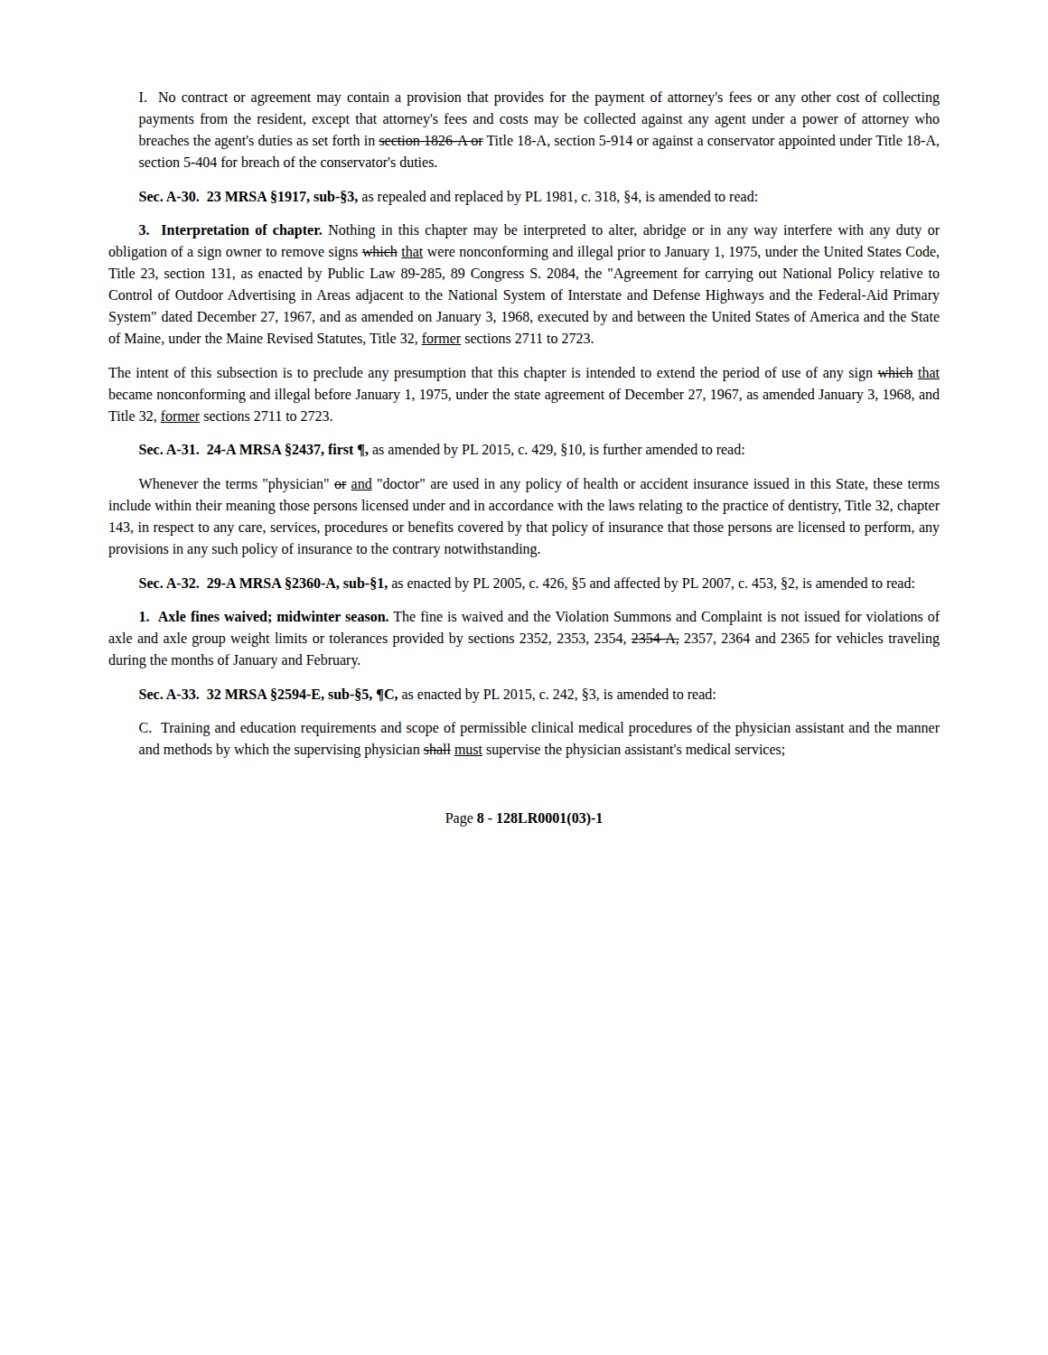I. No contract or agreement may contain a provision that provides for the payment of attorney's fees or any other cost of collecting payments from the resident, except that attorney's fees and costs may be collected against any agent under a power of attorney who breaches the agent's duties as set forth in section 1826-A or Title 18-A, section 5-914 or against a conservator appointed under Title 18-A, section 5-404 for breach of the conservator's duties.
Sec. A-30. 23 MRSA §1917, sub-§3, as repealed and replaced by PL 1981, c. 318, §4, is amended to read:
3. Interpretation of chapter. Nothing in this chapter may be interpreted to alter, abridge or in any way interfere with any duty or obligation of a sign owner to remove signs which that were nonconforming and illegal prior to January 1, 1975, under the United States Code, Title 23, section 131, as enacted by Public Law 89-285, 89 Congress S. 2084, the "Agreement for carrying out National Policy relative to Control of Outdoor Advertising in Areas adjacent to the National System of Interstate and Defense Highways and the Federal-Aid Primary System" dated December 27, 1967, and as amended on January 3, 1968, executed by and between the United States of America and the State of Maine, under the Maine Revised Statutes, Title 32, former sections 2711 to 2723.
The intent of this subsection is to preclude any presumption that this chapter is intended to extend the period of use of any sign which that became nonconforming and illegal before January 1, 1975, under the state agreement of December 27, 1967, as amended January 3, 1968, and Title 32, former sections 2711 to 2723.
Sec. A-31. 24-A MRSA §2437, first ¶, as amended by PL 2015, c. 429, §10, is further amended to read:
Whenever the terms "physician" or and "doctor" are used in any policy of health or accident insurance issued in this State, these terms include within their meaning those persons licensed under and in accordance with the laws relating to the practice of dentistry, Title 32, chapter 143, in respect to any care, services, procedures or benefits covered by that policy of insurance that those persons are licensed to perform, any provisions in any such policy of insurance to the contrary notwithstanding.
Sec. A-32. 29-A MRSA §2360-A, sub-§1, as enacted by PL 2005, c. 426, §5 and affected by PL 2007, c. 453, §2, is amended to read:
1. Axle fines waived; midwinter season. The fine is waived and the Violation Summons and Complaint is not issued for violations of axle and axle group weight limits or tolerances provided by sections 2352, 2353, 2354, 2354-A, 2357, 2364 and 2365 for vehicles traveling during the months of January and February.
Sec. A-33. 32 MRSA §2594-E, sub-§5, ¶C, as enacted by PL 2015, c. 242, §3, is amended to read:
C. Training and education requirements and scope of permissible clinical medical procedures of the physician assistant and the manner and methods by which the supervising physician shall must supervise the physician assistant's medical services;
Page 8 - 128LR0001(03)-1